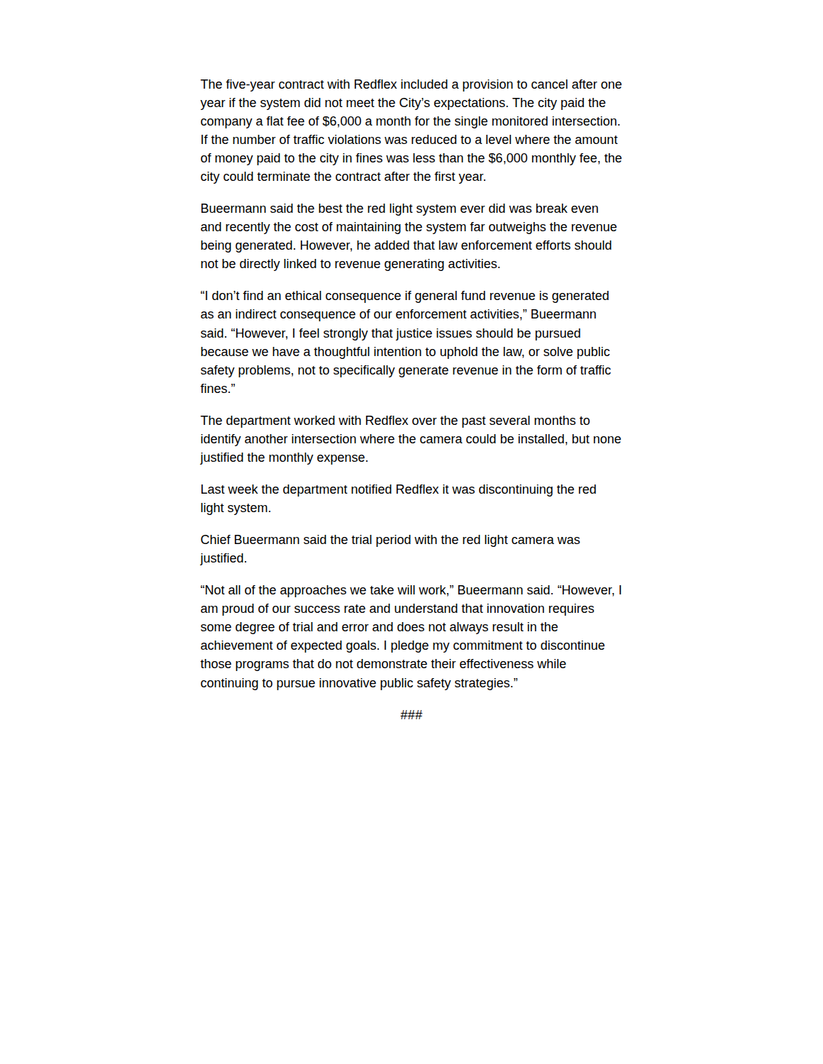The five-year contract with Redflex included a provision to cancel after one year if the system did not meet the City’s expectations. The city paid the company a flat fee of $6,000 a month for the single monitored intersection. If the number of traffic violations was reduced to a level where the amount of money paid to the city in fines was less than the $6,000 monthly fee, the city could terminate the contract after the first year.
Bueermann said the best the red light system ever did was break even and recently the cost of maintaining the system far outweighs the revenue being generated. However, he added that law enforcement efforts should not be directly linked to revenue generating activities.
“I don’t find an ethical consequence if general fund revenue is generated as an indirect consequence of our enforcement activities,” Bueermann said. “However, I feel strongly that justice issues should be pursued because we have a thoughtful intention to uphold the law, or solve public safety problems, not to specifically generate revenue in the form of traffic fines.”
The department worked with Redflex over the past several months to identify another intersection where the camera could be installed, but none justified the monthly expense.
Last week the department notified Redflex it was discontinuing the red light system.
Chief Bueermann said the trial period with the red light camera was justified.
“Not all of the approaches we take will work,” Bueermann said. “However, I am proud of our success rate and understand that innovation requires some degree of trial and error and does not always result in the achievement of expected goals. I pledge my commitment to discontinue those programs that do not demonstrate their effectiveness while continuing to pursue innovative public safety strategies.”
###